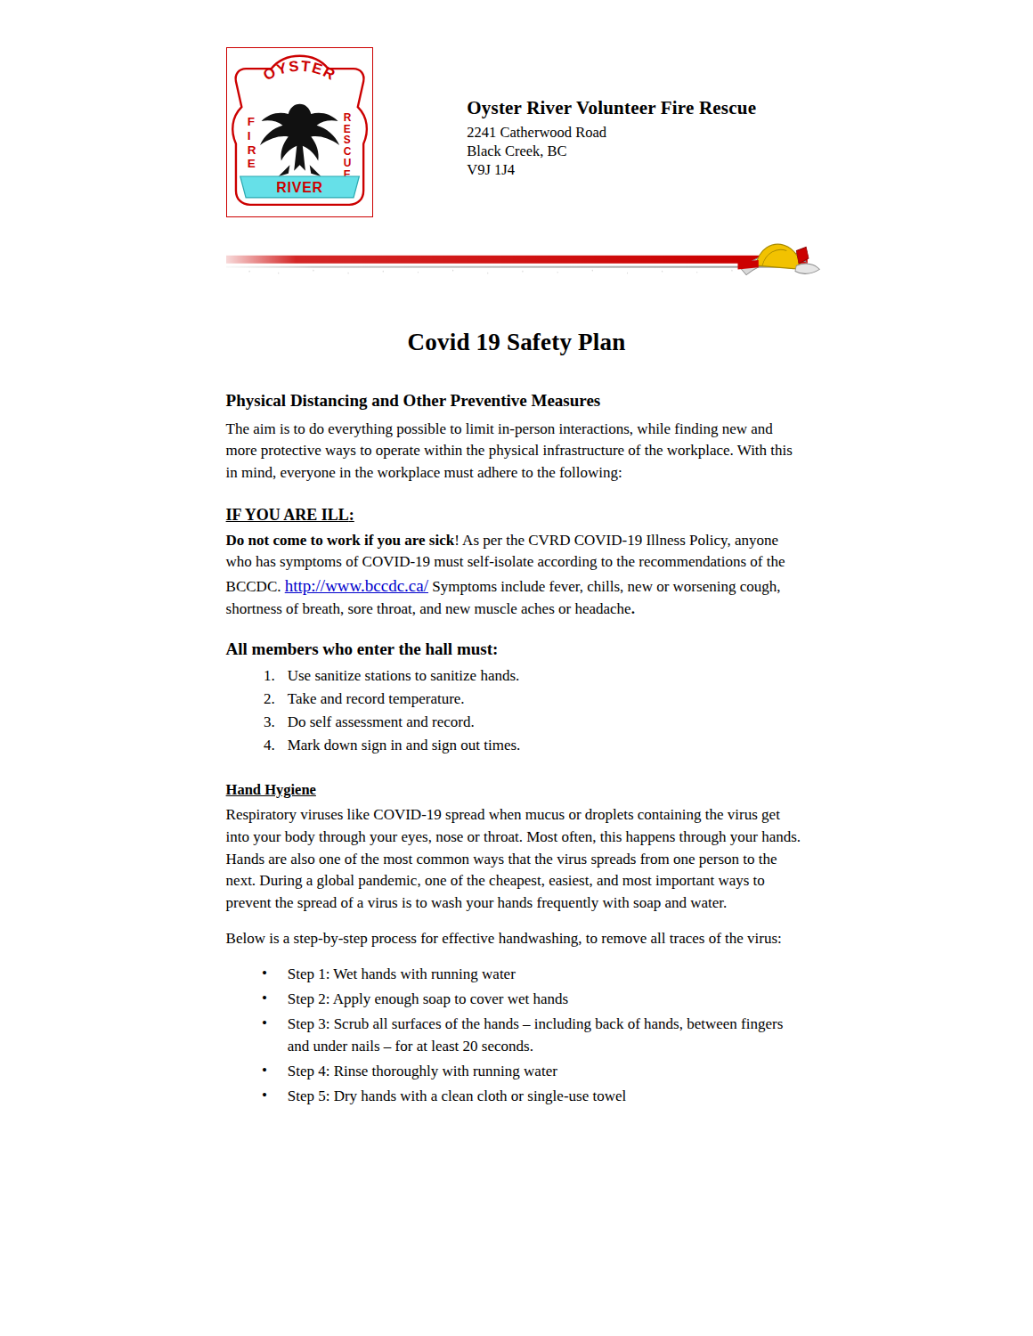OYSTER F I R E R E S C U E RIVER
Oyster River Volunteer Fire Rescue
2241 Catherwood Road
Black Creek, BC
V9J 1J4
Covid 19 Safety Plan
Physical Distancing and Other Preventive Measures
The aim is to do everything possible to limit in-person interactions, while finding new and more protective ways to operate within the physical infrastructure of the workplace. With this in mind, everyone in the workplace must adhere to the following:
IF YOU ARE ILL:
Do not come to work if you are sick! As per the CVRD COVID-19 Illness Policy, anyone who has symptoms of COVID-19 must self-isolate according to the recommendations of the BCCDC. http://www.bccdc.ca/ Symptoms include fever, chills, new or worsening cough, shortness of breath, sore throat, and new muscle aches or headache.
All members who enter the hall must:
Use sanitize stations to sanitize hands.
Take and record temperature.
Do self assessment and record.
Mark down sign in and sign out times.
Hand Hygiene
Respiratory viruses like COVID-19 spread when mucus or droplets containing the virus get into your body through your eyes, nose or throat. Most often, this happens through your hands. Hands are also one of the most common ways that the virus spreads from one person to the next. During a global pandemic, one of the cheapest, easiest, and most important ways to prevent the spread of a virus is to wash your hands frequently with soap and water.
Below is a step-by-step process for effective handwashing, to remove all traces of the virus:
Step 1: Wet hands with running water
Step 2: Apply enough soap to cover wet hands
Step 3: Scrub all surfaces of the hands – including back of hands, between fingers and under nails – for at least 20 seconds.
Step 4: Rinse thoroughly with running water
Step 5: Dry hands with a clean cloth or single-use towel